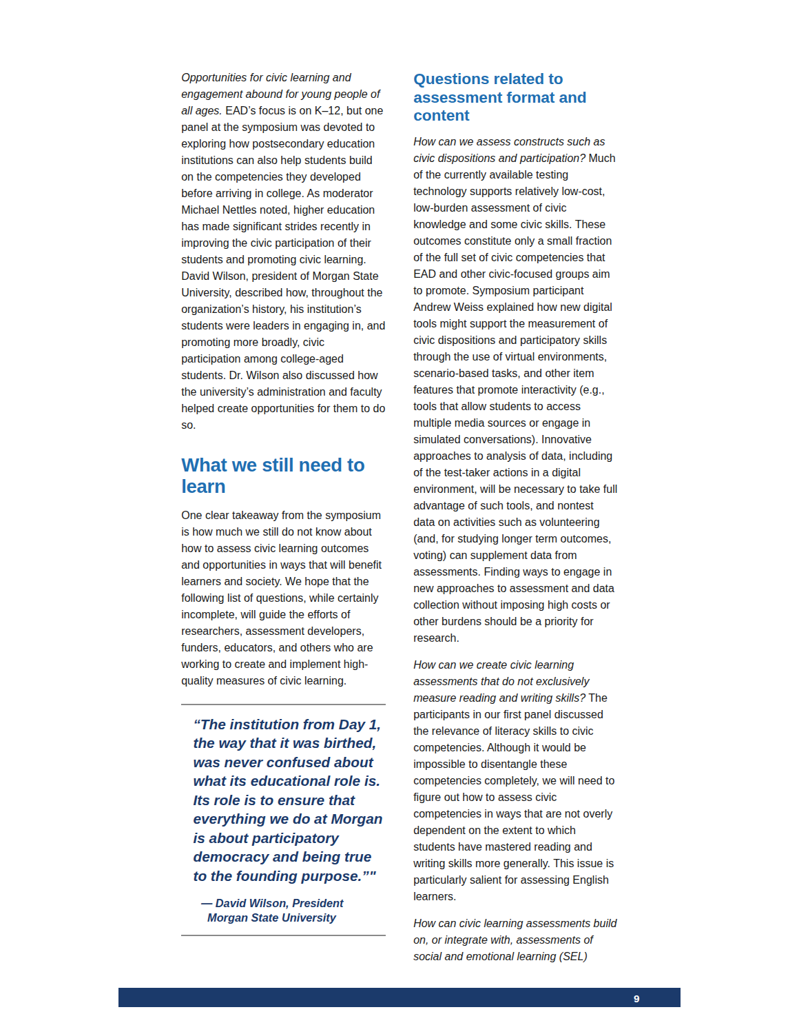Opportunities for civic learning and engagement abound for young people of all ages. EAD’s focus is on K–12, but one panel at the symposium was devoted to exploring how postsecondary education institutions can also help students build on the competencies they developed before arriving in college. As moderator Michael Nettles noted, higher education has made significant strides recently in improving the civic participation of their students and promoting civic learning. David Wilson, president of Morgan State University, described how, throughout the organization’s history, his institution’s students were leaders in engaging in, and promoting more broadly, civic participation among college-aged students. Dr. Wilson also discussed how the university’s administration and faculty helped create opportunities for them to do so.
What we still need to learn
One clear takeaway from the symposium is how much we still do not know about how to assess civic learning outcomes and opportunities in ways that will benefit learners and society. We hope that the following list of questions, while certainly incomplete, will guide the efforts of researchers, assessment developers, funders, educators, and others who are working to create and implement high-quality measures of civic learning.
“The institution from Day 1, the way that it was birthed, was never confused about what its educational role is. Its role is to ensure that everything we do at Morgan is about participatory democracy and being true to the founding purpose.”"
— David Wilson, President
Morgan State University
Questions related to assessment format and content
How can we assess constructs such as civic dispositions and participation? Much of the currently available testing technology supports relatively low-cost, low-burden assessment of civic knowledge and some civic skills. These outcomes constitute only a small fraction of the full set of civic competencies that EAD and other civic-focused groups aim to promote. Symposium participant Andrew Weiss explained how new digital tools might support the measurement of civic dispositions and participatory skills through the use of virtual environments, scenario-based tasks, and other item features that promote interactivity (e.g., tools that allow students to access multiple media sources or engage in simulated conversations). Innovative approaches to analysis of data, including of the test-taker actions in a digital environment, will be necessary to take full advantage of such tools, and nontest data on activities such as volunteering (and, for studying longer term outcomes, voting) can supplement data from assessments. Finding ways to engage in new approaches to assessment and data collection without imposing high costs or other burdens should be a priority for research.
How can we create civic learning assessments that do not exclusively measure reading and writing skills? The participants in our first panel discussed the relevance of literacy skills to civic competencies. Although it would be impossible to disentangle these competencies completely, we will need to figure out how to assess civic competencies in ways that are not overly dependent on the extent to which students have mastered reading and writing skills more generally. This issue is particularly salient for assessing English learners.
How can civic learning assessments build on, or integrate with, assessments of social and emotional learning (SEL)
9